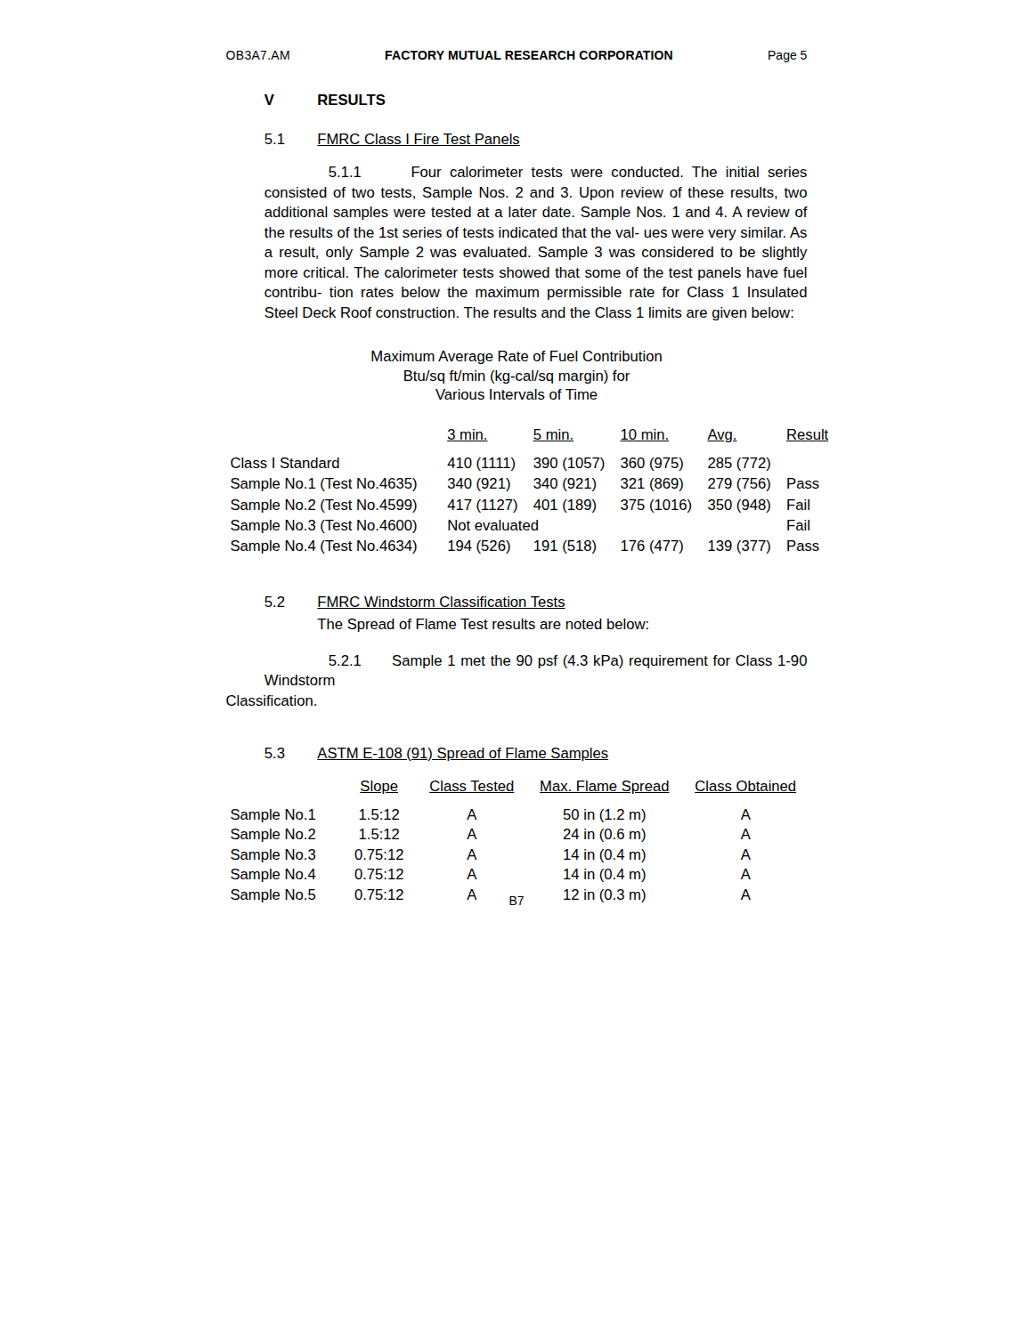OB3A7.AM
FACTORY MUTUAL RESEARCH CORPORATION
Page 5
VRESULTS
5.1 FMRC Class I Fire Test Panels
5.1.1 Four calorimeter tests were conducted. The initial series consisted of two tests, Sample Nos. 2 and 3. Upon review of these results, two additional samples were tested at a later date. Sample Nos. 1 and 4. A review of the results of the 1st series of tests indicated that the val- ues were very similar. As a result, only Sample 2 was evaluated. Sample 3 was considered to be slightly more critical. The calorimeter tests showed that some of the test panels have fuel contribu- tion rates below the maximum permissible rate for Class 1 Insulated Steel Deck Roof construction. The results and the Class 1 limits are given below:
Maximum Average Rate of Fuel Contribution
Btu/sq ft/min (kg-cal/sq margin) for
Various Intervals of Time
| | 3 min. | 5 min. | 10 min. | Avg. | Result |
| --- | --- | --- | --- | --- | --- |
| Class I Standard | 410 (1111) | 390 (1057) | 360 (975) | 285 (772) | |
| Sample No.1 (Test No.4635) | 340 (921) | 340 (921) | 321 (869) | 279 (756) | Pass |
| Sample No.2 (Test No.4599) | 417 (1127) | 401 (189) | 375 (1016) | 350 (948) | Fail |
| Sample No.3 (Test No.4600) | Not evaluated | Fail |
| Sample No.4 (Test No.4634) | 194 (526) | 191 (518) | 176 (477) | 139 (377) | Pass |
5.2 FMRC Windstorm Classification Tests
The Spread of Flame Test results are noted below:
5.2.1 Sample 1 met the 90 psf (4.3 kPa) requirement for Class 1-90 Windstorm
Classification.
5.3 ASTM E-108 (91) Spread of Flame Samples
| | Slope | Class Tested | Max. Flame Spread | Class Obtained |
| --- | --- | --- | --- | --- |
| Sample No.1 | 1.5:12 | A | 50 in (1.2 m) | A |
| Sample No.2 | 1.5:12 | A | 24 in (0.6 m) | A |
| Sample No.3 | 0.75:12 | A | 14 in (0.4 m) | A |
| Sample No.4 | 0.75:12 | A | 14 in (0.4 m) | A |
| Sample No.5 | 0.75:12 | A | 12 in (0.3 m) | A |
B7